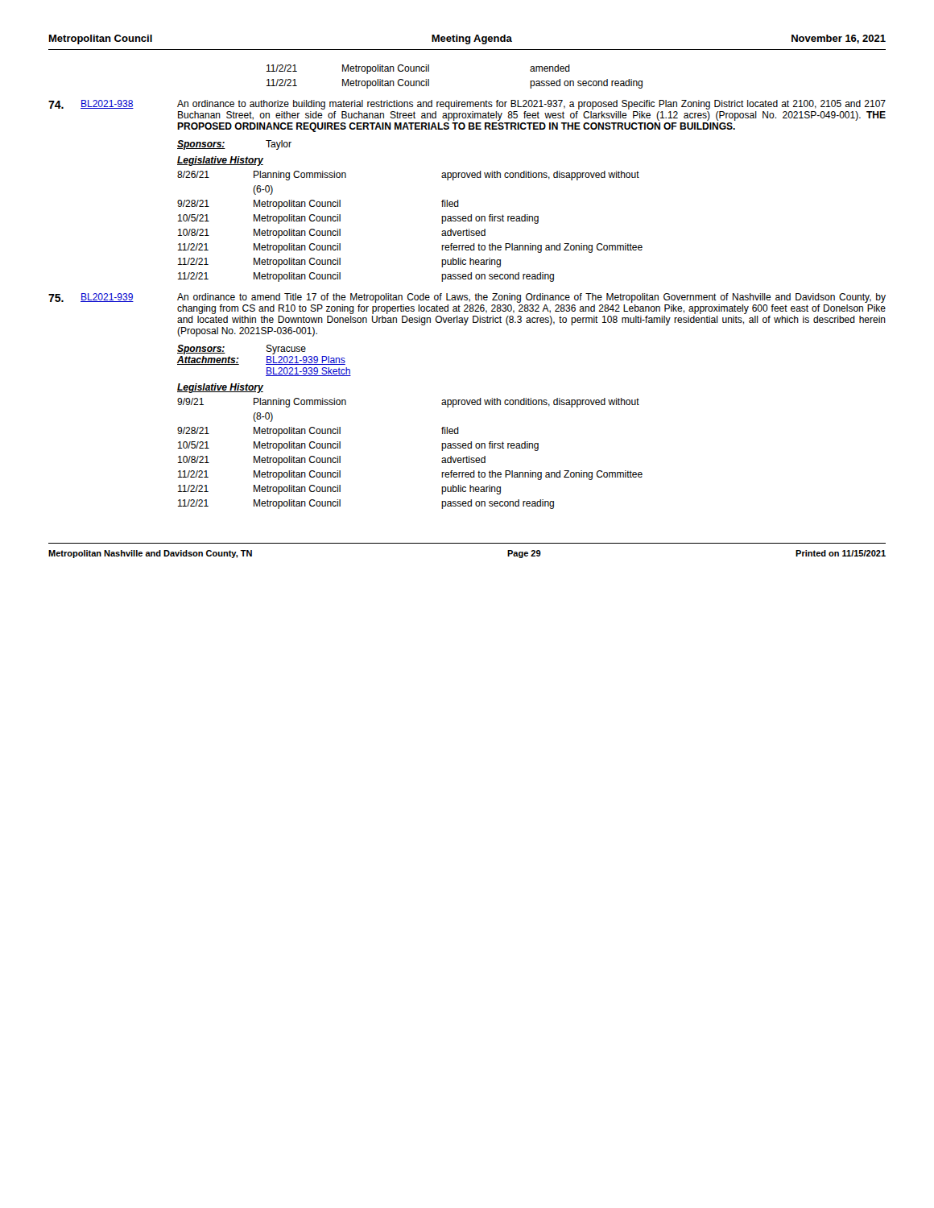Metropolitan Council
Meeting Agenda
November 16, 2021
| 11/2/21 | Metropolitan Council | amended |
| 11/2/21 | Metropolitan Council | passed on second reading |
74.
BL2021-938
An ordinance to authorize building material restrictions and requirements for BL2021-937, a proposed Specific Plan Zoning District located at 2100, 2105 and 2107 Buchanan Street, on either side of Buchanan Street and approximately 85 feet west of Clarksville Pike (1.12 acres) (Proposal No. 2021SP-049-001). THE PROPOSED ORDINANCE REQUIRES CERTAIN MATERIALS TO BE RESTRICTED IN THE CONSTRUCTION OF BUILDINGS.
Sponsors: Taylor
Legislative History
| 8/26/21 | Planning Commission | approved with conditions, disapproved without |
| | (6-0) | |
| 9/28/21 | Metropolitan Council | filed |
| 10/5/21 | Metropolitan Council | passed on first reading |
| 10/8/21 | Metropolitan Council | advertised |
| 11/2/21 | Metropolitan Council | referred to the Planning and Zoning Committee |
| 11/2/21 | Metropolitan Council | public hearing |
| 11/2/21 | Metropolitan Council | passed on second reading |
75.
BL2021-939
An ordinance to amend Title 17 of the Metropolitan Code of Laws, the Zoning Ordinance of The Metropolitan Government of Nashville and Davidson County, by changing from CS and R10 to SP zoning for properties located at 2826, 2830, 2832 A, 2836 and 2842 Lebanon Pike, approximately 600 feet east of Donelson Pike and located within the Downtown Donelson Urban Design Overlay District (8.3 acres), to permit 108 multi-family residential units, all of which is described herein (Proposal No. 2021SP-036-001).
Sponsors: Syracuse
Attachments: BL2021-939 Plans BL2021-939 Sketch
Legislative History
| 9/9/21 | Planning Commission | approved with conditions, disapproved without |
| | (8-0) | |
| 9/28/21 | Metropolitan Council | filed |
| 10/5/21 | Metropolitan Council | passed on first reading |
| 10/8/21 | Metropolitan Council | advertised |
| 11/2/21 | Metropolitan Council | referred to the Planning and Zoning Committee |
| 11/2/21 | Metropolitan Council | public hearing |
| 11/2/21 | Metropolitan Council | passed on second reading |
Metropolitan Nashville and Davidson County, TN
Page 29
Printed on 11/15/2021